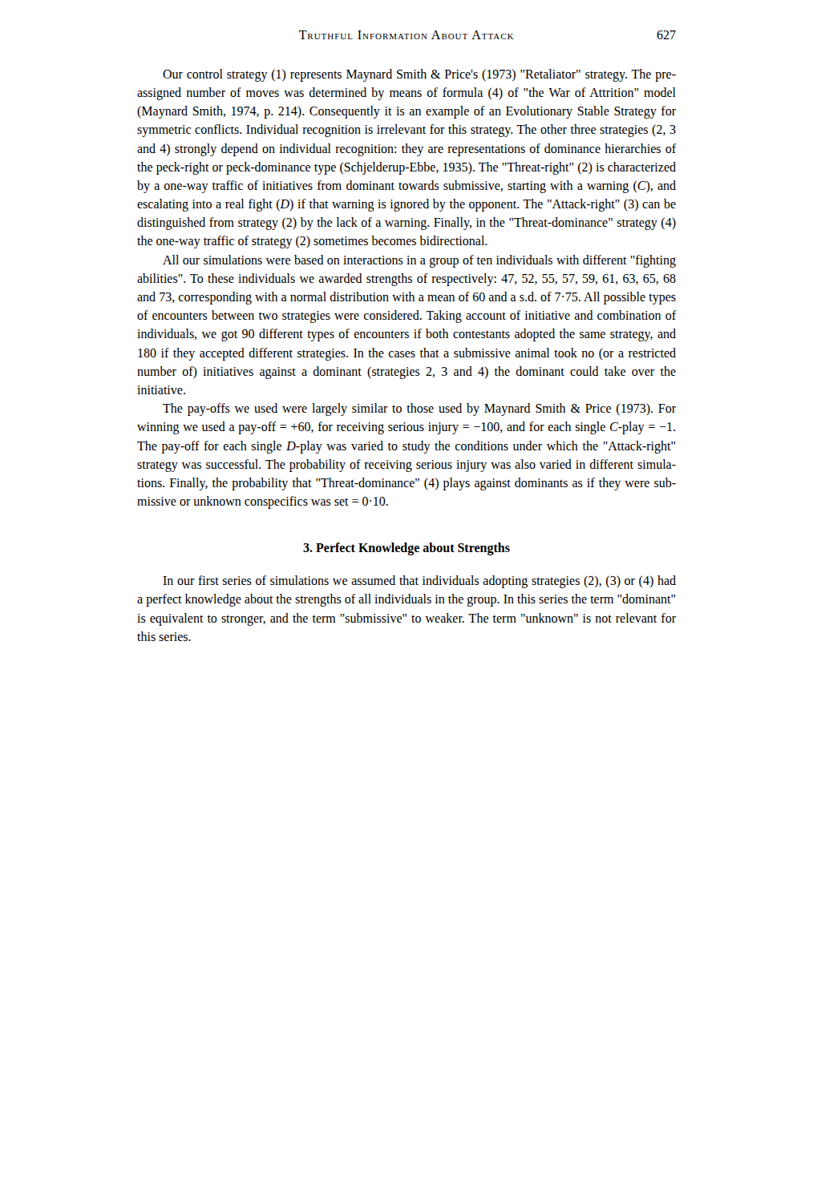Truthful Information About Attack 627
Our control strategy (1) represents Maynard Smith & Price's (1973) "Retaliator" strategy. The pre-assigned number of moves was determined by means of formula (4) of "the War of Attrition" model (Maynard Smith, 1974, p. 214). Consequently it is an example of an Evolutionary Stable Strategy for symmetric conflicts. Individual recognition is irrelevant for this strategy. The other three strategies (2, 3 and 4) strongly depend on individual recognition: they are representations of dominance hierarchies of the peck-right or peck-dominance type (Schjelderup-Ebbe, 1935). The "Threat-right" (2) is characterized by a one-way traffic of initiatives from dominant towards submissive, starting with a warning (C), and escalating into a real fight (D) if that warning is ignored by the opponent. The "Attack-right" (3) can be distinguished from strategy (2) by the lack of a warning. Finally, in the "Threat-dominance" strategy (4) the one-way traffic of strategy (2) sometimes becomes bidirectional.
All our simulations were based on interactions in a group of ten individuals with different "fighting abilities". To these individuals we awarded strengths of respectively: 47, 52, 55, 57, 59, 61, 63, 65, 68 and 73, corresponding with a normal distribution with a mean of 60 and a s.d. of 7·75. All possible types of encounters between two strategies were considered. Taking account of initiative and combination of individuals, we got 90 different types of encounters if both contestants adopted the same strategy, and 180 if they accepted different strategies. In the cases that a submissive animal took no (or a restricted number of) initiatives against a dominant (strategies 2, 3 and 4) the dominant could take over the initiative.
The pay-offs we used were largely similar to those used by Maynard Smith & Price (1973). For winning we used a pay-off = +60, for receiving serious injury = −100, and for each single C-play = −1. The pay-off for each single D-play was varied to study the conditions under which the "Attack-right" strategy was successful. The probability of receiving serious injury was also varied in different simulations. Finally, the probability that "Threat-dominance" (4) plays against dominants as if they were submissive or unknown conspecifics was set = 0·10.
3. Perfect Knowledge about Strengths
In our first series of simulations we assumed that individuals adopting strategies (2), (3) or (4) had a perfect knowledge about the strengths of all individuals in the group. In this series the term "dominant" is equivalent to stronger, and the term "submissive" to weaker. The term "unknown" is not relevant for this series.